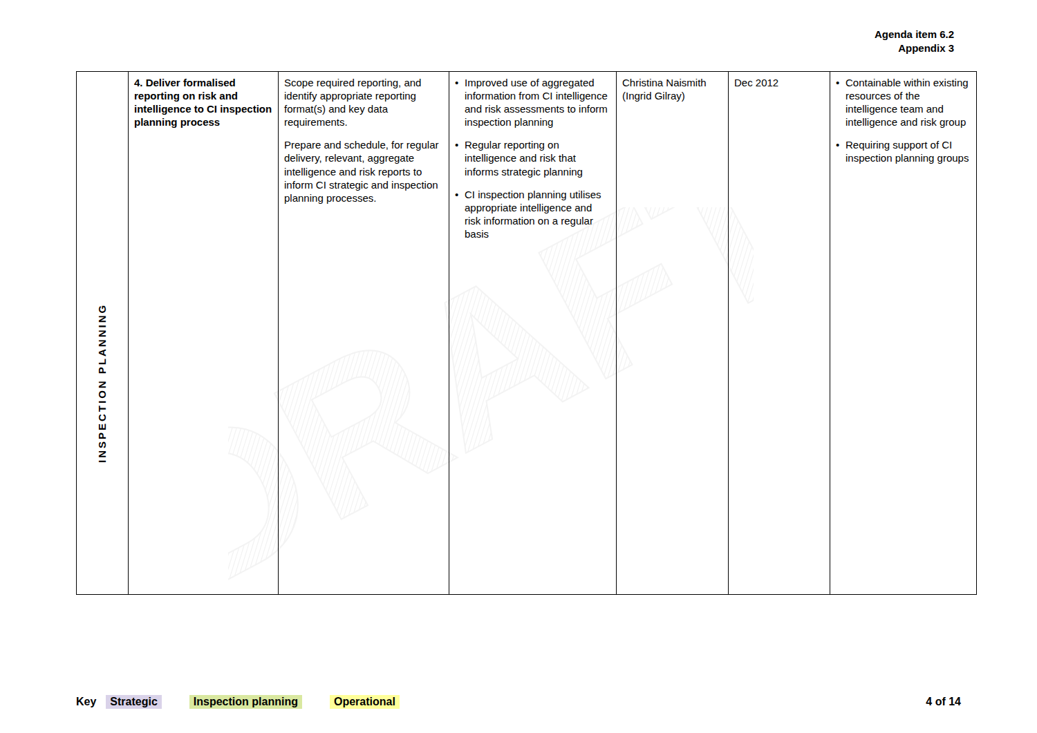Agenda item 6.2
Appendix 3
DRAFT
| INSPECTION PLANNING | 4. Deliver formalised reporting on risk and intelligence to CI inspection planning process | Scope required reporting, and identify appropriate reporting format(s) and key data requirements. Prepare and schedule, for regular delivery, relevant, aggregate intelligence and risk reports to inform CI strategic and inspection planning processes. | Improved use of aggregated information from CI intelligence and risk assessments to inform inspection planning Regular reporting on intelligence and risk that informs strategic planning CI inspection planning utilises appropriate intelligence and risk information on a regular basis | Christina Naismith (Ingrid Gilray) | Dec 2012 | Containable within existing resources of the intelligence team and intelligence and risk group Requiring support of CI inspection planning groups |
Key Strategic Inspection planning Operational 4 of 14